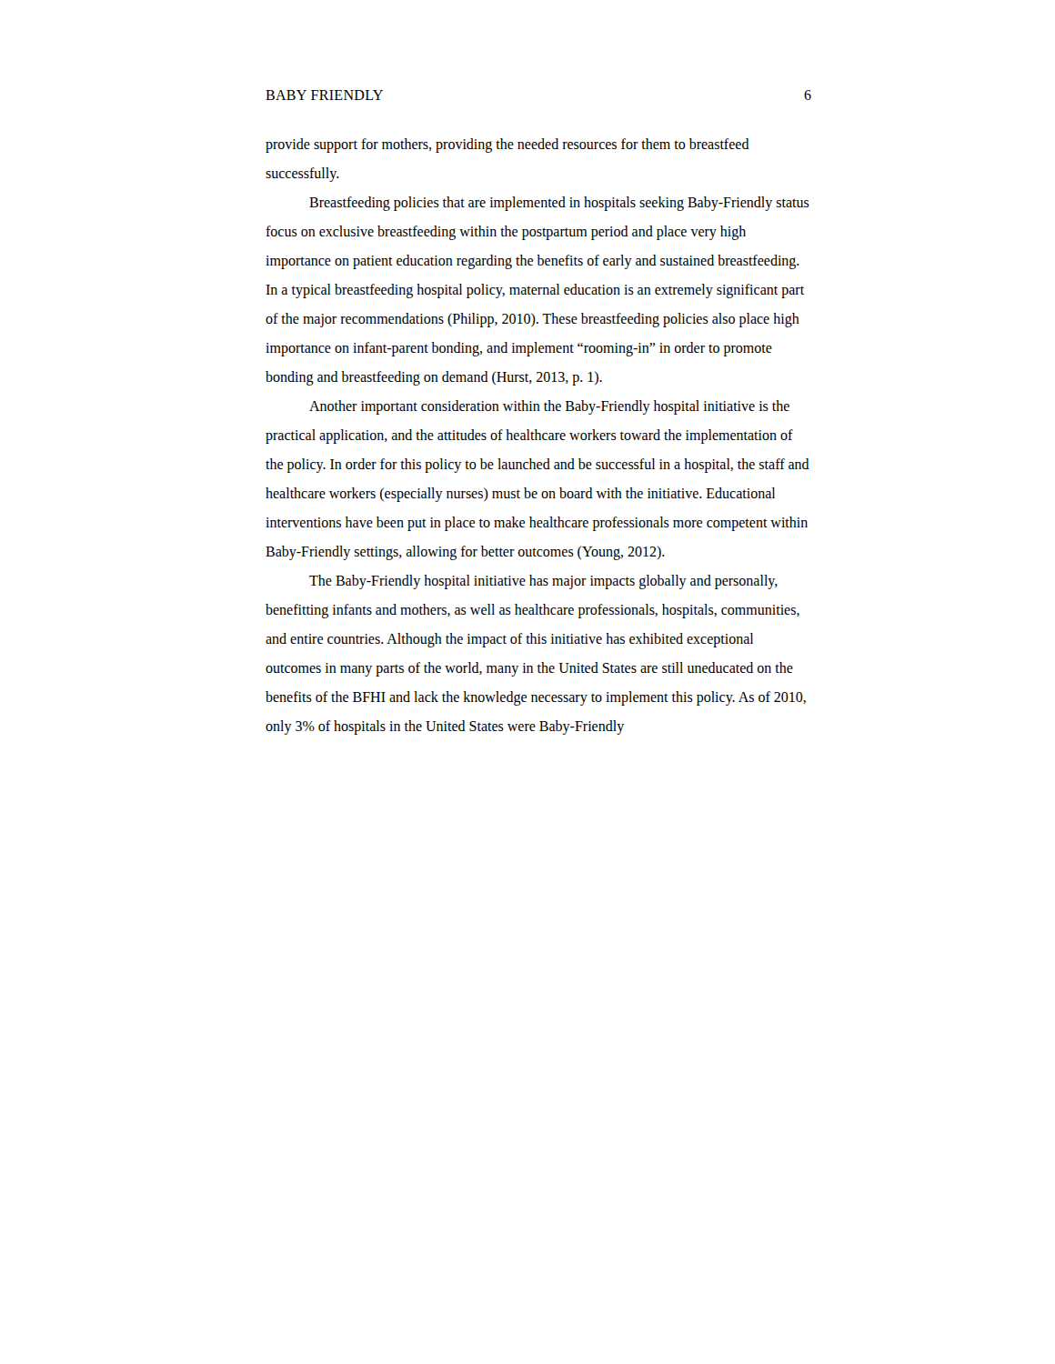BABY FRIENDLY 6
provide support for mothers, providing the needed resources for them to breastfeed successfully.
Breastfeeding policies that are implemented in hospitals seeking Baby-Friendly status focus on exclusive breastfeeding within the postpartum period and place very high importance on patient education regarding the benefits of early and sustained breastfeeding. In a typical breastfeeding hospital policy, maternal education is an extremely significant part of the major recommendations (Philipp, 2010). These breastfeeding policies also place high importance on infant-parent bonding, and implement “rooming-in” in order to promote bonding and breastfeeding on demand (Hurst, 2013, p. 1).
Another important consideration within the Baby-Friendly hospital initiative is the practical application, and the attitudes of healthcare workers toward the implementation of the policy. In order for this policy to be launched and be successful in a hospital, the staff and healthcare workers (especially nurses) must be on board with the initiative. Educational interventions have been put in place to make healthcare professionals more competent within Baby-Friendly settings, allowing for better outcomes (Young, 2012).
The Baby-Friendly hospital initiative has major impacts globally and personally, benefitting infants and mothers, as well as healthcare professionals, hospitals, communities, and entire countries. Although the impact of this initiative has exhibited exceptional outcomes in many parts of the world, many in the United States are still uneducated on the benefits of the BFHI and lack the knowledge necessary to implement this policy. As of 2010, only 3% of hospitals in the United States were Baby-Friendly